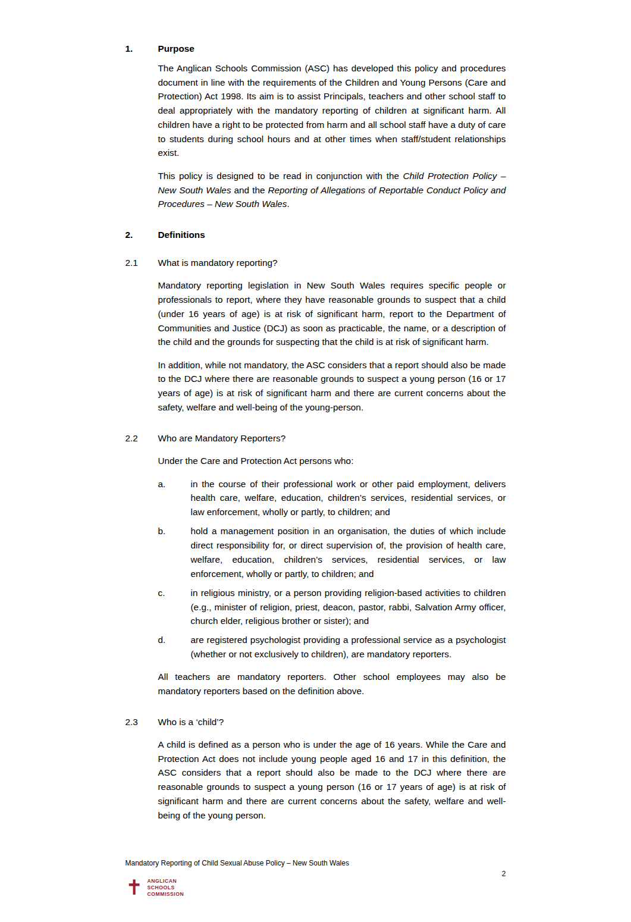1.
Purpose
The Anglican Schools Commission (ASC) has developed this policy and procedures document in line with the requirements of the Children and Young Persons (Care and Protection) Act 1998. Its aim is to assist Principals, teachers and other school staff to deal appropriately with the mandatory reporting of children at significant harm. All children have a right to be protected from harm and all school staff have a duty of care to students during school hours and at other times when staff/student relationships exist.
This policy is designed to be read in conjunction with the Child Protection Policy – New South Wales and the Reporting of Allegations of Reportable Conduct Policy and Procedures – New South Wales.
2.
Definitions
2.1
What is mandatory reporting?
Mandatory reporting legislation in New South Wales requires specific people or professionals to report, where they have reasonable grounds to suspect that a child (under 16 years of age) is at risk of significant harm, report to the Department of Communities and Justice (DCJ) as soon as practicable, the name, or a description of the child and the grounds for suspecting that the child is at risk of significant harm.
In addition, while not mandatory, the ASC considers that a report should also be made to the DCJ where there are reasonable grounds to suspect a young person (16 or 17 years of age) is at risk of significant harm and there are current concerns about the safety, welfare and well-being of the young-person.
2.2
Who are Mandatory Reporters?
Under the Care and Protection Act persons who:
a. in the course of their professional work or other paid employment, delivers health care, welfare, education, children’s services, residential services, or law enforcement, wholly or partly, to children; and
b. hold a management position in an organisation, the duties of which include direct responsibility for, or direct supervision of, the provision of health care, welfare, education, children’s services, residential services, or law enforcement, wholly or partly, to children; and
c. in religious ministry, or a person providing religion-based activities to children (e.g., minister of religion, priest, deacon, pastor, rabbi, Salvation Army officer, church elder, religious brother or sister); and
d. are registered psychologist providing a professional service as a psychologist (whether or not exclusively to children), are mandatory reporters.
All teachers are mandatory reporters. Other school employees may also be mandatory reporters based on the definition above.
2.3
Who is a ‘child’?
A child is defined as a person who is under the age of 16 years. While the Care and Protection Act does not include young people aged 16 and 17 in this definition, the ASC considers that a report should also be made to the DCJ where there are reasonable grounds to suspect a young person (16 or 17 years of age) is at risk of significant harm and there are current concerns about the safety, welfare and well-being of the young person.
Mandatory Reporting of Child Sexual Abuse Policy – New South Wales
2
✝ Anglican
Schools
Commission